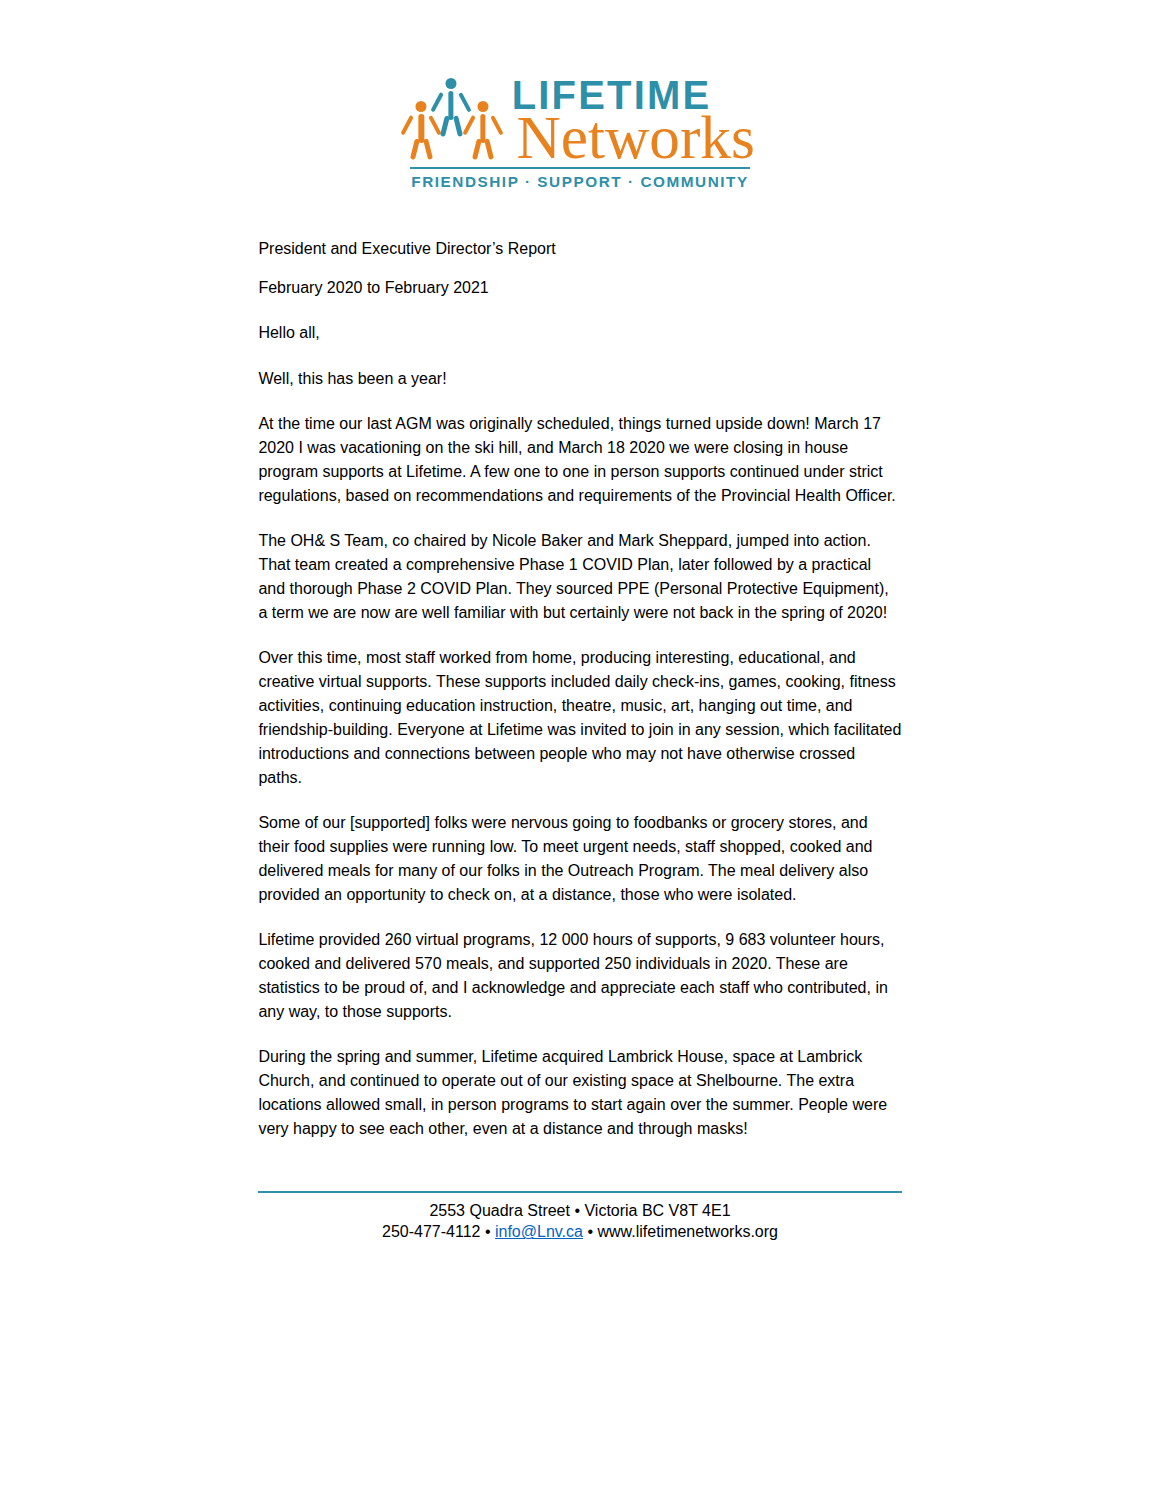LIFETIME
Networks
FRIENDSHIP · SUPPORT · COMMUNITY
President and Executive Director’s Report
February 2020 to February 2021
Hello all,
Well, this has been a year!
At the time our last AGM was originally scheduled, things turned upside down! March 17 2020 I was vacationing on the ski hill, and March 18 2020 we were closing in house program supports at Lifetime. A few one to one in person supports continued under strict regulations, based on recommendations and requirements of the Provincial Health Officer.
The OH& S Team, co chaired by Nicole Baker and Mark Sheppard, jumped into action. That team created a comprehensive Phase 1 COVID Plan, later followed by a practical and thorough Phase 2 COVID Plan. They sourced PPE (Personal Protective Equipment), a term we are now are well familiar with but certainly were not back in the spring of 2020!
Over this time, most staff worked from home, producing interesting, educational, and creative virtual supports. These supports included daily check-ins, games, cooking, fitness activities, continuing education instruction, theatre, music, art, hanging out time, and friendship-building. Everyone at Lifetime was invited to join in any session, which facilitated introductions and connections between people who may not have otherwise crossed paths.
Some of our [supported] folks were nervous going to foodbanks or grocery stores, and their food supplies were running low. To meet urgent needs, staff shopped, cooked and delivered meals for many of our folks in the Outreach Program. The meal delivery also provided an opportunity to check on, at a distance, those who were isolated.
Lifetime provided 260 virtual programs, 12 000 hours of supports, 9 683 volunteer hours, cooked and delivered 570 meals, and supported 250 individuals in 2020. These are statistics to be proud of, and I acknowledge and appreciate each staff who contributed, in any way, to those supports.
During the spring and summer, Lifetime acquired Lambrick House, space at Lambrick Church, and continued to operate out of our existing space at Shelbourne. The extra locations allowed small, in person programs to start again over the summer. People were very happy to see each other, even at a distance and through masks!
2553 Quadra Street • Victoria BC V8T 4E1
250-477-4112 • info@Lnv.ca • www.lifetimenetworks.org